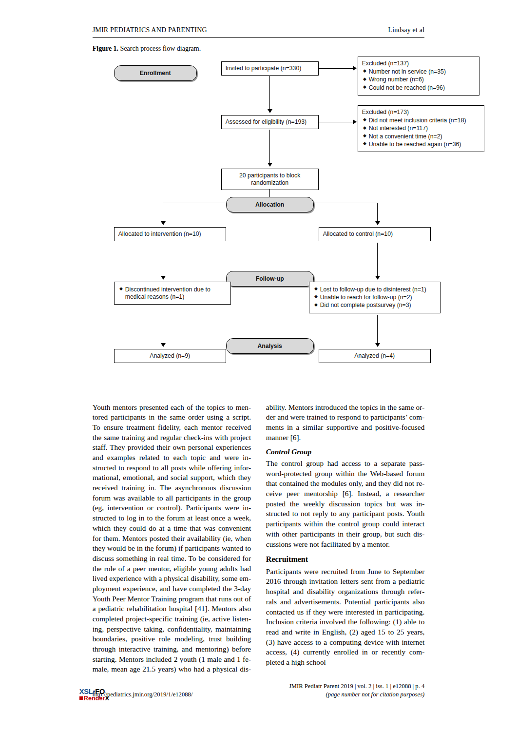JMIR Pediatrics and Parenting
Lindsay et al
Figure 1. Search process flow diagram.
Enrollment
Invited to participate (n=330)
Excluded (n=137)
Number not in service (n=35)
Wrong number (n=6)
Could not be reached (n=96)
Assessed for eligibility (n=193)
Excluded (n=173)
Did not meet inclusion criteria (n=18)
Not interested (n=117)
Not a convenient time (n=2)
Unable to be reached again (n=36)
20 participants to block randomization
Allocation
Allocated to intervention (n=10)
Allocated to control (n=10)
Follow-up
Discontinued intervention due to medical reasons (n=1)
Lost to follow-up due to disinterest (n=1)
Unable to reach for follow-up (n=2)
Did not complete postsurvey (n=3)
Analysis
Analyzed (n=9)
Analyzed (n=4)
Youth mentors presented each of the topics to mentored participants in the same order using a script. To ensure treatment fidelity, each mentor received the same training and regular check-ins with project staff. They provided their own personal experiences and examples related to each topic and were instructed to respond to all posts while offering informational, emotional, and social support, which they received training in. The asynchronous discussion forum was available to all participants in the group (eg, intervention or control). Participants were instructed to log in to the forum at least once a week, which they could do at a time that was convenient for them. Mentors posted their availability (ie, when they would be in the forum) if participants wanted to discuss something in real time. To be considered for the role of a peer mentor, eligible young adults had lived experience with a physical disability, some employment experience, and have completed the 3-day Youth Peer Mentor Training program that runs out of a pediatric rehabilitation hospital [41]. Mentors also completed project-specific training (ie, active listening, perspective taking, confidentiality, maintaining boundaries, positive role modeling, trust building through interactive training, and mentoring) before starting. Mentors included 2 youth (1 male and 1 female, mean age 21.5 years) who had a physical disability. Mentors introduced the topics in the same order and were trained to respond to participants’ comments in a similar supportive and positive-focused manner [6].
Control Group
The control group had access to a separate password-protected group within the Web-based forum that contained the modules only, and they did not receive peer mentorship [6]. Instead, a researcher posted the weekly discussion topics but was instructed to not reply to any participant posts. Youth participants within the control group could interact with other participants in their group, but such discussions were not facilitated by a mentor.
Recruitment
Participants were recruited from June to September 2016 through invitation letters sent from a pediatric hospital and disability organizations through referrals and advertisements. Potential participants also contacted us if they were interested in participating. Inclusion criteria involved the following: (1) able to read and write in English, (2) aged 15 to 25 years, (3) have access to a computing device with internet access, (4) currently enrolled in or recently completed a high school
http://pediatrics.jmir.org/2019/1/e12088/
JMIR Pediatr Parent 2019 | vol. 2 | iss. 1 | e12088 | p. 4
(page number not for citation purposes)
XSL•FO
Render X